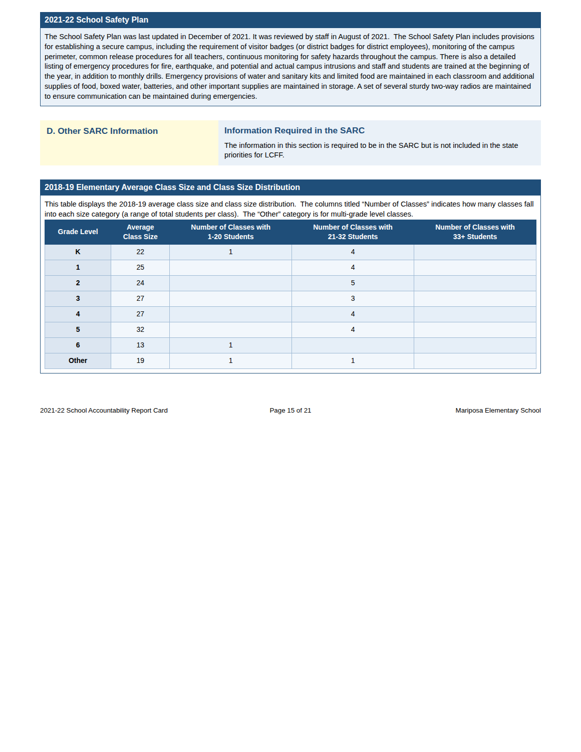2021-22 School Safety Plan
The School Safety Plan was last updated in December of 2021. It was reviewed by staff in August of 2021. The School Safety Plan includes provisions for establishing a secure campus, including the requirement of visitor badges (or district badges for district employees), monitoring of the campus perimeter, common release procedures for all teachers, continuous monitoring for safety hazards throughout the campus. There is also a detailed listing of emergency procedures for fire, earthquake, and potential and actual campus intrusions and staff and students are trained at the beginning of the year, in addition to monthly drills. Emergency provisions of water and sanitary kits and limited food are maintained in each classroom and additional supplies of food, boxed water, batteries, and other important supplies are maintained in storage. A set of several sturdy two-way radios are maintained to ensure communication can be maintained during emergencies.
D. Other SARC Information
Information Required in the SARC
The information in this section is required to be in the SARC but is not included in the state priorities for LCFF.
2018-19 Elementary Average Class Size and Class Size Distribution
This table displays the 2018-19 average class size and class size distribution. The columns titled “Number of Classes” indicates how many classes fall into each size category (a range of total students per class). The “Other” category is for multi-grade level classes.
| Grade Level | Average Class Size | Number of Classes with 1-20 Students | Number of Classes with 21-32 Students | Number of Classes with 33+ Students |
| --- | --- | --- | --- | --- |
| K | 22 | 1 | 4 | |
| 1 | 25 | | 4 | |
| 2 | 24 | | 5 | |
| 3 | 27 | | 3 | |
| 4 | 27 | | 4 | |
| 5 | 32 | | 4 | |
| 6 | 13 | 1 | | |
| Other | 19 | 1 | 1 | |
2021-22 School Accountability Report Card
Page 15 of 21
Mariposa Elementary School